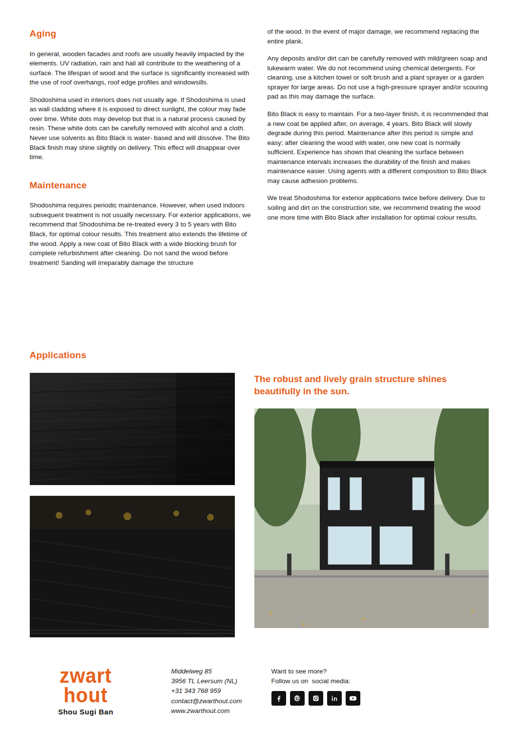Aging
In general, wooden facades and roofs are usually heavily impacted by the elements. UV radiation, rain and hail all contribute to the weathering of a surface. The lifespan of wood and the surface is significantly increased with the use of roof overhangs, roof edge profiles and windowsills.
Shodoshima used in interiors does not usually age. If Shodoshima is used as wall cladding where it is exposed to direct sunlight, the colour may fade over time. White dots may develop but that is a natural process caused by resin. These white dots can be carefully removed with alcohol and a cloth. Never use solvents as Bito Black is water- based and will dissolve. The Bito Black finish may shine slightly on delivery. This effect will disappear over time.
Maintenance
Shodoshima requires periodic maintenance. However, when used indoors subsequent treatment is not usually necessary. For exterior applications, we recommend that Shodoshima be re-treated every 3 to 5 years with Bito Black, for optimal colour results. This treatment also extends the lifetime of the wood. Apply a new coat of Bito Black with a wide blocking brush for complete refurbishment after cleaning. Do not sand the wood before treatment! Sanding will irreparably damage the structure
of the wood. In the event of major damage, we recommend replacing the entire plank.
Any deposits and/or dirt can be carefully removed with mild/green soap and lukewarm water. We do not recommend using chemical detergents. For cleaning, use a kitchen towel or soft brush and a plant sprayer or a garden sprayer for large areas. Do not use a high-pressure sprayer and/or scouring pad as this may damage the surface.
Bito Black is easy to maintain. For a two-layer finish, it is recommended that a new coat be applied after, on average, 4 years. Bito Black will slowly degrade during this period. Maintenance after this period is simple and easy; after cleaning the wood with water, one new coat is normally sufficient. Experience has shown that cleaning the surface between maintenance intervals increases the durability of the finish and makes maintenance easier. Using agents with a different composition to Bito Black may cause adhesion problems.
We treat Shodoshima for exterior applications twice before delivery. Due to soiling and dirt on the construction site, we recommend treating the wood one more time with Bito Black after installation for optimal colour results.
Applications
The robust and lively grain structure shines beautifully in the sun.
zwart hout
Shou Sugi Ban
Middelweg 85
3956 TL Leersum (NL)
+31 343 768 959
contact@zwarthout.com
www.zwarthout.com
Want to see more?
Follow us on social media: